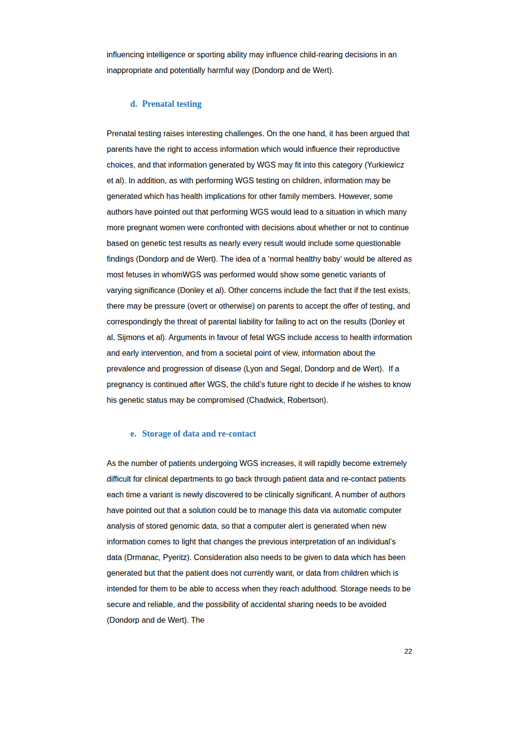influencing intelligence or sporting ability may influence child-rearing decisions in an inappropriate and potentially harmful way (Dondorp and de Wert).
d. Prenatal testing
Prenatal testing raises interesting challenges. On the one hand, it has been argued that parents have the right to access information which would influence their reproductive choices, and that information generated by WGS may fit into this category (Yurkiewicz et al). In addition, as with performing WGS testing on children, information may be generated which has health implications for other family members. However, some authors have pointed out that performing WGS would lead to a situation in which many more pregnant women were confronted with decisions about whether or not to continue based on genetic test results as nearly every result would include some questionable findings (Dondorp and de Wert). The idea of a ‘normal healthy baby’ would be altered as most fetuses in whomWGS was performed would show some genetic variants of varying significance (Donley et al). Other concerns include the fact that if the test exists, there may be pressure (overt or otherwise) on parents to accept the offer of testing, and correspondingly the threat of parental liability for failing to act on the results (Donley et al, Sijmons et al). Arguments in favour of fetal WGS include access to health information and early intervention, and from a societal point of view, information about the prevalence and progression of disease (Lyon and Segal, Dondorp and de Wert). If a pregnancy is continued after WGS, the child’s future right to decide if he wishes to know his genetic status may be compromised (Chadwick, Robertson).
e. Storage of data and re-contact
As the number of patients undergoing WGS increases, it will rapidly become extremely difficult for clinical departments to go back through patient data and re-contact patients each time a variant is newly discovered to be clinically significant. A number of authors have pointed out that a solution could be to manage this data via automatic computer analysis of stored genomic data, so that a computer alert is generated when new information comes to light that changes the previous interpretation of an individual’s data (Drmanac, Pyeritz). Consideration also needs to be given to data which has been generated but that the patient does not currently want, or data from children which is intended for them to be able to access when they reach adulthood. Storage needs to be secure and reliable, and the possibility of accidental sharing needs to be avoided (Dondorp and de Wert). The
22